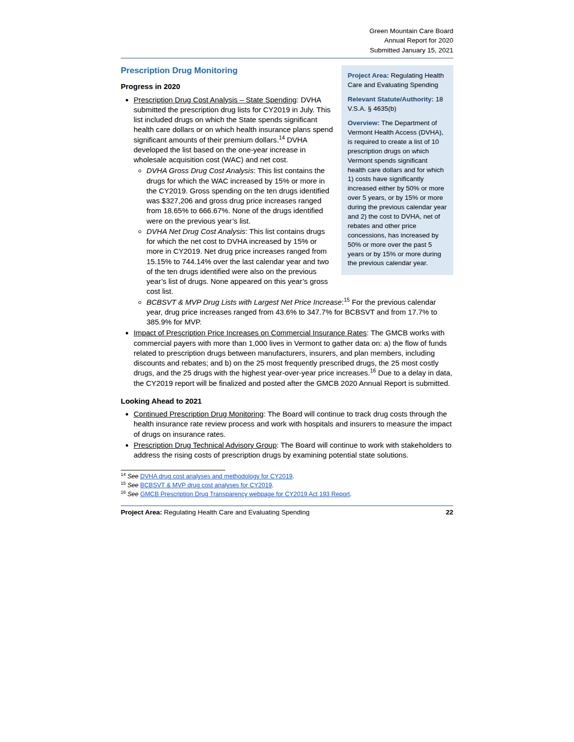Green Mountain Care Board
Annual Report for 2020
Submitted January 15, 2021
Project Area: Regulating Health Care and Evaluating Spending
Relevant Statute/Authority: 18 V.S.A. § 4635(b)
Overview: The Department of Vermont Health Access (DVHA), is required to create a list of 10 prescription drugs on which Vermont spends significant health care dollars and for which 1) costs have significantly increased either by 50% or more over 5 years, or by 15% or more during the previous calendar year and 2) the cost to DVHA, net of rebates and other price concessions, has increased by 50% or more over the past 5 years or by 15% or more during the previous calendar year.
Prescription Drug Monitoring
Progress in 2020
Prescription Drug Cost Analysis – State Spending: DVHA submitted the prescription drug lists for CY2019 in July. This list included drugs on which the State spends significant health care dollars or on which health insurance plans spend significant amounts of their premium dollars.14 DVHA developed the list based on the one-year increase in wholesale acquisition cost (WAC) and net cost.
DVHA Gross Drug Cost Analysis: This list contains the drugs for which the WAC increased by 15% or more in the CY2019. Gross spending on the ten drugs identified was $327,206 and gross drug price increases ranged from 18.65% to 666.67%. None of the drugs identified were on the previous year’s list.
DVHA Net Drug Cost Analysis: This list contains drugs for which the net cost to DVHA increased by 15% or more in CY2019. Net drug price increases ranged from 15.15% to 744.14% over the last calendar year and two of the ten drugs identified were also on the previous year’s list of drugs. None appeared on this year’s gross cost list.
BCBSVT & MVP Drug Lists with Largest Net Price Increase:15 For the previous calendar year, drug price increases ranged from 43.6% to 347.7% for BCBSVT and from 17.7% to 385.9% for MVP.
Impact of Prescription Price Increases on Commercial Insurance Rates: The GMCB works with commercial payers with more than 1,000 lives in Vermont to gather data on: a) the flow of funds related to prescription drugs between manufacturers, insurers, and plan members, including discounts and rebates; and b) on the 25 most frequently prescribed drugs, the 25 most costly drugs, and the 25 drugs with the highest year-over-year price increases.16 Due to a delay in data, the CY2019 report will be finalized and posted after the GMCB 2020 Annual Report is submitted.
Looking Ahead to 2021
Continued Prescription Drug Monitoring: The Board will continue to track drug costs through the health insurance rate review process and work with hospitals and insurers to measure the impact of drugs on insurance rates.
Prescription Drug Technical Advisory Group: The Board will continue to work with stakeholders to address the rising costs of prescription drugs by examining potential state solutions.
14 See DVHA drug cost analyses and methodology for CY2019.
15 See BCBSVT & MVP drug cost analyses for CY2019.
16 See GMCB Prescription Drug Transparency webpage for CY2019 Act 193 Report.
Project Area: Regulating Health Care and Evaluating Spending
22